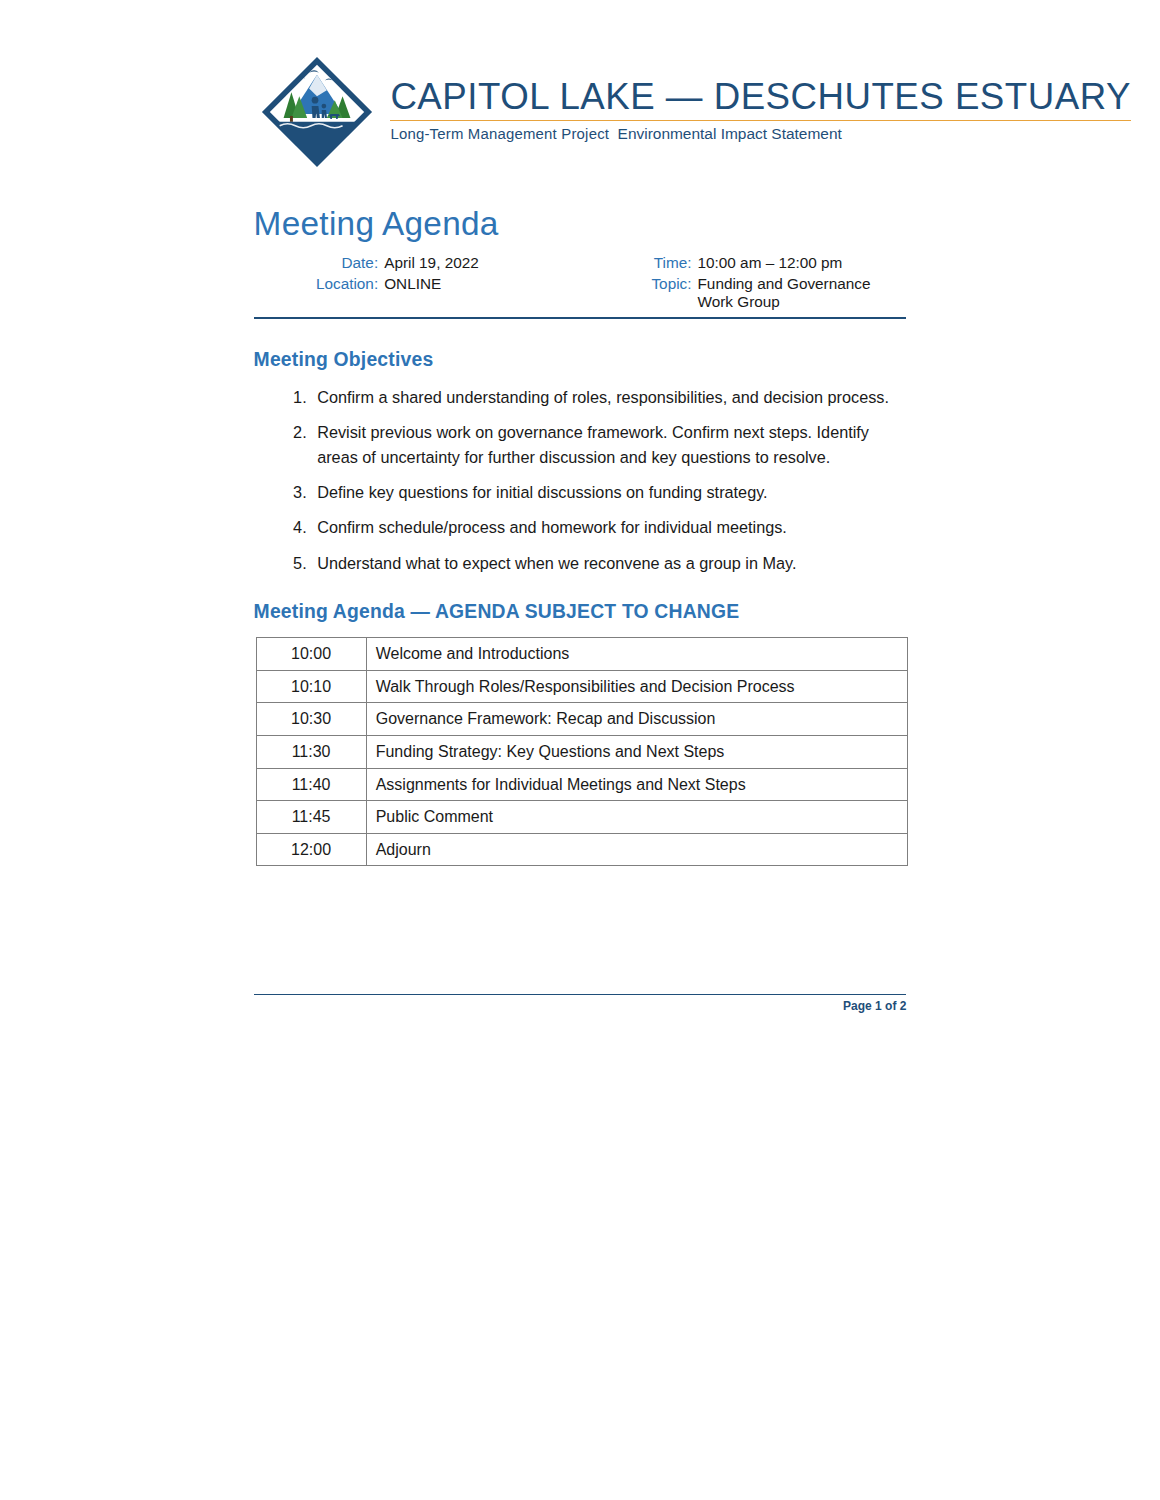CAPITOL LAKE — DESCHUTES ESTUARY
Long-Term Management Project Environmental Impact Statement
Meeting Agenda
| Date: | April 19, 2022 | Time: | 10:00 am – 12:00 pm |
| Location: | ONLINE | Topic: | Funding and Governance Work Group |
Meeting Objectives
Confirm a shared understanding of roles, responsibilities, and decision process.
Revisit previous work on governance framework. Confirm next steps. Identify areas of uncertainty for further discussion and key questions to resolve.
Define key questions for initial discussions on funding strategy.
Confirm schedule/process and homework for individual meetings.
Understand what to expect when we reconvene as a group in May.
Meeting Agenda — AGENDA SUBJECT TO CHANGE
| 10:00 | Welcome and Introductions |
| 10:10 | Walk Through Roles/Responsibilities and Decision Process |
| 10:30 | Governance Framework: Recap and Discussion |
| 11:30 | Funding Strategy: Key Questions and Next Steps |
| 11:40 | Assignments for Individual Meetings and Next Steps |
| 11:45 | Public Comment |
| 12:00 | Adjourn |
Page 1 of 2